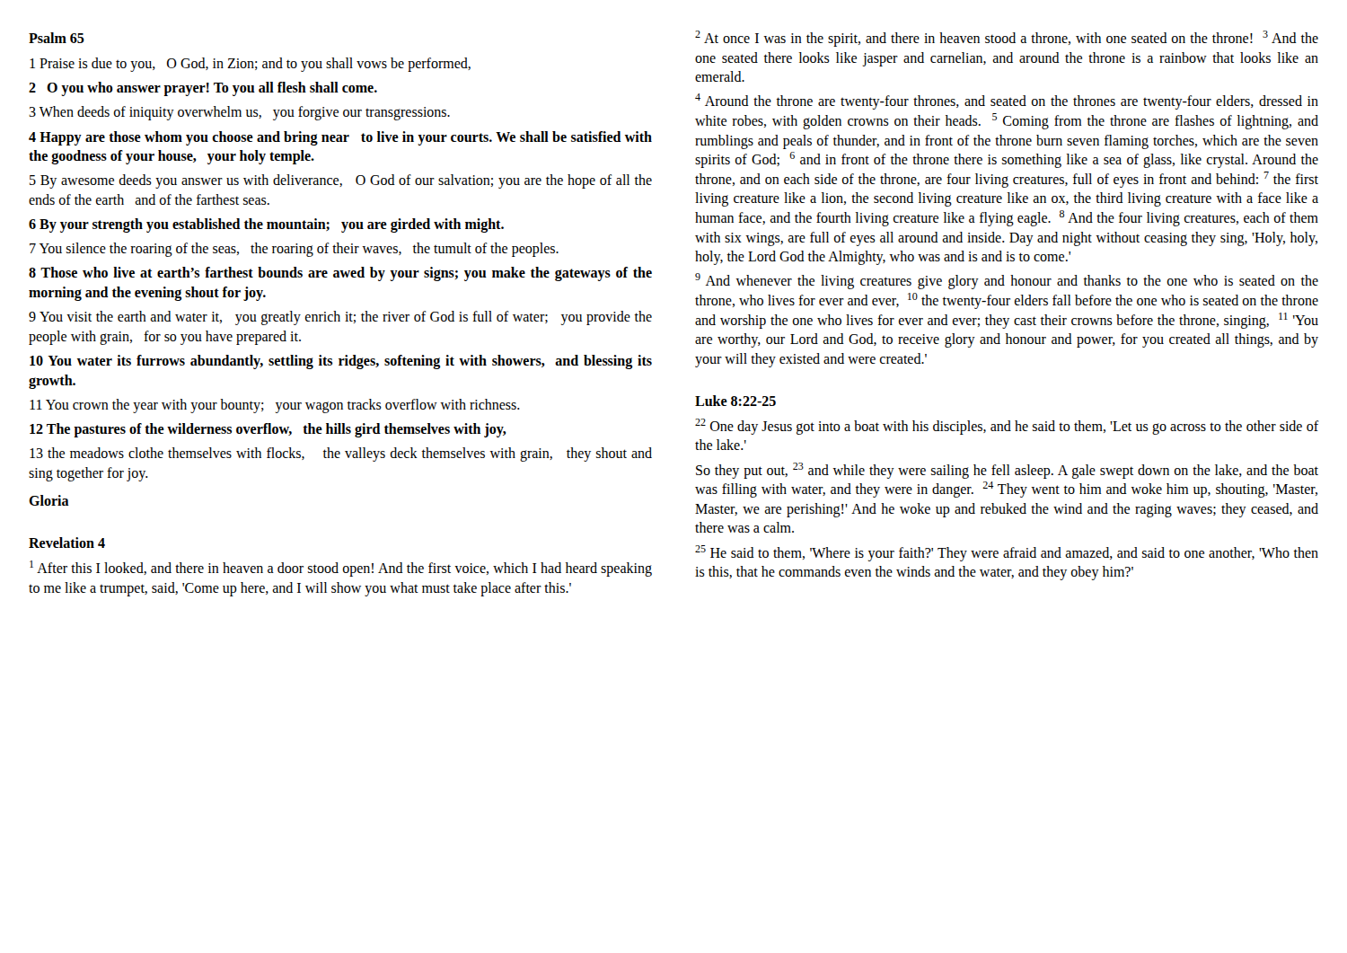Psalm 65
1 Praise is due to you, O God, in Zion; and to you shall vows be performed,
2 O you who answer prayer! To you all flesh shall come.
3 When deeds of iniquity overwhelm us, you forgive our transgressions.
4 Happy are those whom you choose and bring near to live in your courts. We shall be satisfied with the goodness of your house, your holy temple.
5 By awesome deeds you answer us with deliverance, O God of our salvation; you are the hope of all the ends of the earth and of the farthest seas.
6 By your strength you established the mountain; you are girded with might.
7 You silence the roaring of the seas, the roaring of their waves, the tumult of the peoples.
8 Those who live at earth’s farthest bounds are awed by your signs; you make the gateways of the morning and the evening shout for joy.
9 You visit the earth and water it, you greatly enrich it; the river of God is full of water; you provide the people with grain, for so you have prepared it.
10 You water its furrows abundantly, settling its ridges, softening it with showers, and blessing its growth.
11 You crown the year with your bounty; your wagon tracks overflow with richness.
12 The pastures of the wilderness overflow, the hills gird themselves with joy,
13 the meadows clothe themselves with flocks, the valleys deck themselves with grain, they shout and sing together for joy.
Gloria
Revelation 4
1 After this I looked, and there in heaven a door stood open! And the first voice, which I had heard speaking to me like a trumpet, said, 'Come up here, and I will show you what must take place after this.'
2 At once I was in the spirit, and there in heaven stood a throne, with one seated on the throne! 3 And the one seated there looks like jasper and carnelian, and around the throne is a rainbow that looks like an emerald.
4 Around the throne are twenty-four thrones, and seated on the thrones are twenty-four elders, dressed in white robes, with golden crowns on their heads. 5 Coming from the throne are flashes of lightning, and rumblings and peals of thunder, and in front of the throne burn seven flaming torches, which are the seven spirits of God; 6 and in front of the throne there is something like a sea of glass, like crystal. Around the throne, and on each side of the throne, are four living creatures, full of eyes in front and behind: 7 the first living creature like a lion, the second living creature like an ox, the third living creature with a face like a human face, and the fourth living creature like a flying eagle. 8 And the four living creatures, each of them with six wings, are full of eyes all around and inside. Day and night without ceasing they sing, 'Holy, holy, holy, the Lord God the Almighty, who was and is and is to come.'
9 And whenever the living creatures give glory and honour and thanks to the one who is seated on the throne, who lives for ever and ever, 10 the twenty-four elders fall before the one who is seated on the throne and worship the one who lives for ever and ever; they cast their crowns before the throne, singing, 11 'You are worthy, our Lord and God, to receive glory and honour and power, for you created all things, and by your will they existed and were created.'
Luke 8:22-25
22 One day Jesus got into a boat with his disciples, and he said to them, 'Let us go across to the other side of the lake.'
So they put out, 23 and while they were sailing he fell asleep. A gale swept down on the lake, and the boat was filling with water, and they were in danger. 24 They went to him and woke him up, shouting, 'Master, Master, we are perishing!' And he woke up and rebuked the wind and the raging waves; they ceased, and there was a calm.
25 He said to them, 'Where is your faith?' They were afraid and amazed, and said to one another, 'Who then is this, that he commands even the winds and the water, and they obey him?'